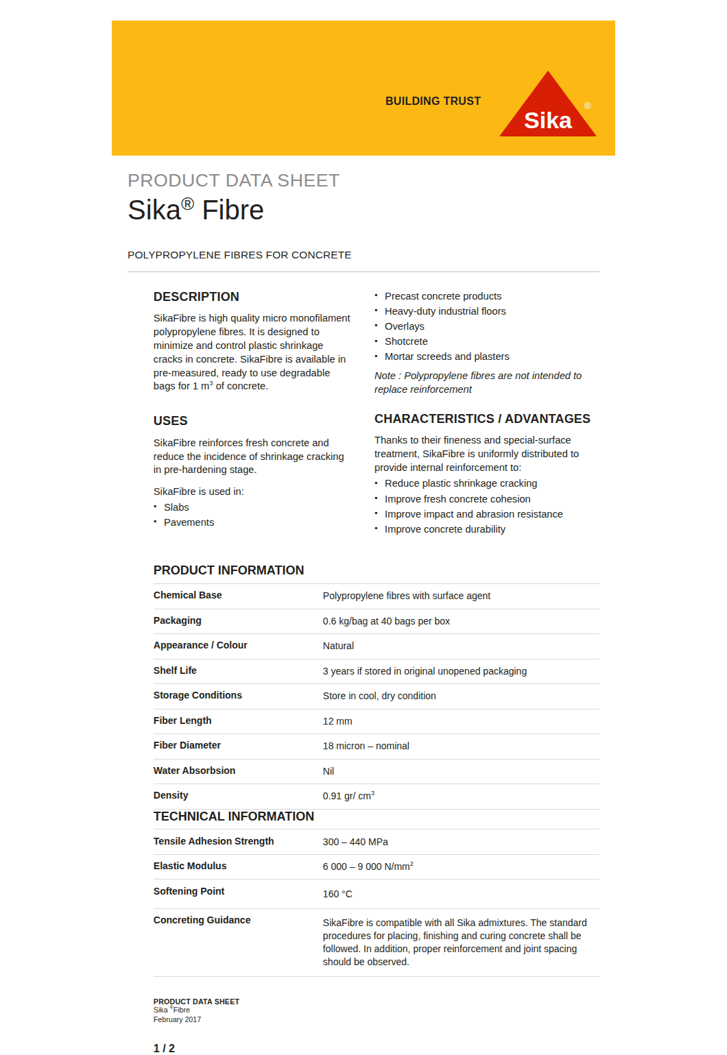BUILDING TRUST
Sika ®
PRODUCT DATA SHEET
Sika® Fibre
POLYPROPYLENE FIBRES FOR CONCRETE
DESCRIPTION
SikaFibre is high quality micro monofilament polypropylene fibres. It is designed to minimize and control plastic shrinkage cracks in concrete. SikaFibre is available in pre-measured, ready to use degradable bags for 1 m3 of concrete.
USES
SikaFibre reinforces fresh concrete and reduce the incidence of shrinkage cracking in pre-hardening stage.
SikaFibre is used in:
Slabs
Pavements
Precast concrete products
Heavy-duty industrial floors
Overlays
Shotcrete
Mortar screeds and plasters
Note : Polypropylene fibres are not intended to replace reinforcement
CHARACTERISTICS / ADVANTAGES
Thanks to their fineness and special-surface treatment, SikaFibre is uniformly distributed to provide internal reinforcement to:
Reduce plastic shrinkage cracking
Improve fresh concrete cohesion
Improve impact and abrasion resistance
Improve concrete durability
PRODUCT INFORMATION
| Chemical Base | Polypropylene fibres with surface agent |
| Packaging | 0.6 kg/bag at 40 bags per box |
| Appearance / Colour | Natural |
| Shelf Life | 3 years if stored in original unopened packaging |
| Storage Conditions | Store in cool, dry condition |
| Fiber Length | 12 mm |
| Fiber Diameter | 18 micron – nominal |
| Water Absorbsion | Nil |
| Density | 0.91 gr/ cm 3 |
TECHNICAL INFORMATION
| Tensile Adhesion Strength | 300 – 440 MPa |
| Elastic Modulus | 6 000 – 9 000 N/mm 2 |
| Softening Point | 160 °C |
| Concreting Guidance | SikaFibre is compatible with all Sika admixtures. The standard procedures for placing, finishing and curing concrete shall be followed. In addition, proper reinforcement and joint spacing should be observed. |
PRODUCT DATA SHEET
Sika ®Fibre
February 2017
1 / 2